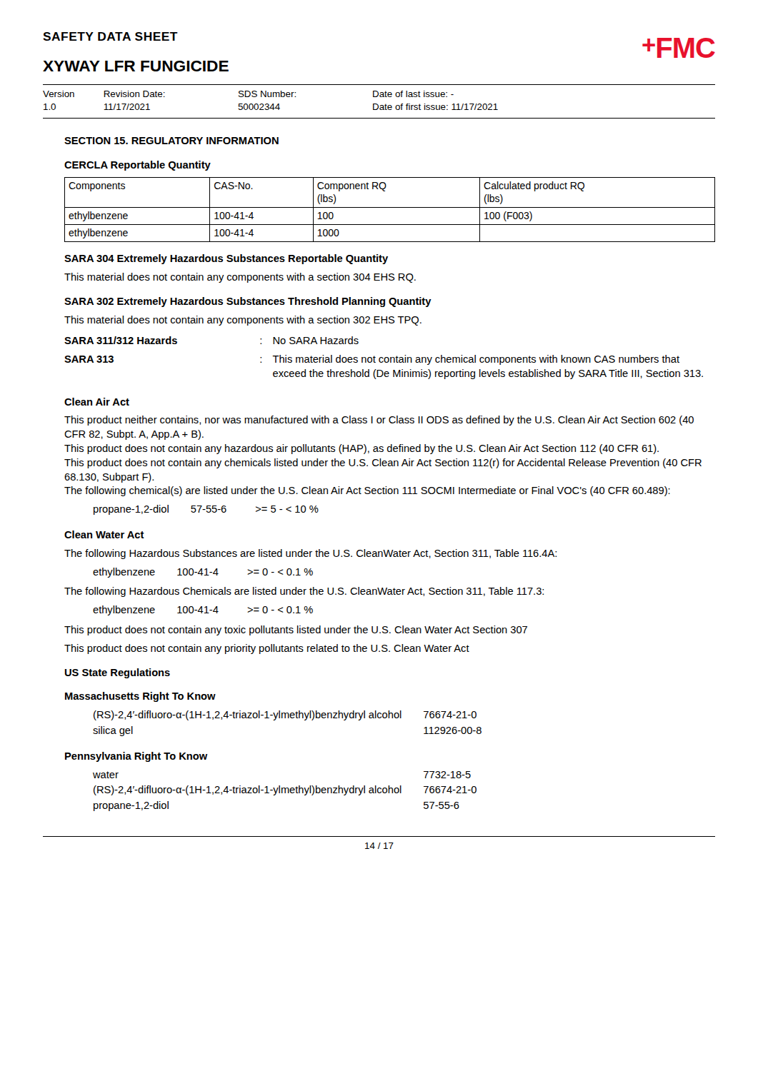+FMC
SAFETY DATA SHEET
XYWAY LFR FUNGICIDE
| Version 1.0 | Revision Date: 11/17/2021 | SDS Number: 50002344 | Date of last issue: - Date of first issue: 11/17/2021 |
SECTION 15. REGULATORY INFORMATION
CERCLA Reportable Quantity
| Components | CAS-No. | Component RQ (lbs) | Calculated product RQ (lbs) |
| --- | --- | --- | --- |
| ethylbenzene | 100-41-4 | 100 | 100 (F003) |
| ethylbenzene | 100-41-4 | 1000 | |
SARA 304 Extremely Hazardous Substances Reportable Quantity
This material does not contain any components with a section 304 EHS RQ.
SARA 302 Extremely Hazardous Substances Threshold Planning Quantity
This material does not contain any components with a section 302 EHS TPQ.
| SARA 311/312 Hazards | : | No SARA Hazards |
| SARA 313 | : | This material does not contain any chemical components with known CAS numbers that exceed the threshold (De Minimis) reporting levels established by SARA Title III, Section 313. |
Clean Air Act
This product neither contains, nor was manufactured with a Class I or Class II ODS as defined by the U.S. Clean Air Act Section 602 (40 CFR 82, Subpt. A, App.A + B).
This product does not contain any hazardous air pollutants (HAP), as defined by the U.S. Clean Air Act Section 112 (40 CFR 61).
This product does not contain any chemicals listed under the U.S. Clean Air Act Section 112(r) for Accidental Release Prevention (40 CFR 68.130, Subpart F).
The following chemical(s) are listed under the U.S. Clean Air Act Section 111 SOCMI Intermediate or Final VOC's (40 CFR 60.489):
| propane-1,2-diol | 57-55-6 | >= 5 - < 10 % |
Clean Water Act
The following Hazardous Substances are listed under the U.S. CleanWater Act, Section 311, Table 116.4A:
| ethylbenzene | 100-41-4 | >= 0 - < 0.1 % |
The following Hazardous Chemicals are listed under the U.S. CleanWater Act, Section 311, Table 117.3:
| ethylbenzene | 100-41-4 | >= 0 - < 0.1 % |
This product does not contain any toxic pollutants listed under the U.S. Clean Water Act Section 307
This product does not contain any priority pollutants related to the U.S. Clean Water Act
US State Regulations
Massachusetts Right To Know
| (RS)-2,4′-difluoro-α-(1H-1,2,4-triazol-1-ylmethyl)benzhydryl alcohol | 76674-21-0 |
| silica gel | 112926-00-8 |
Pennsylvania Right To Know
| water | 7732-18-5 |
| (RS)-2,4′-difluoro-α-(1H-1,2,4-triazol-1-ylmethyl)benzhydryl alcohol | 76674-21-0 |
| propane-1,2-diol | 57-55-6 |
14 / 17